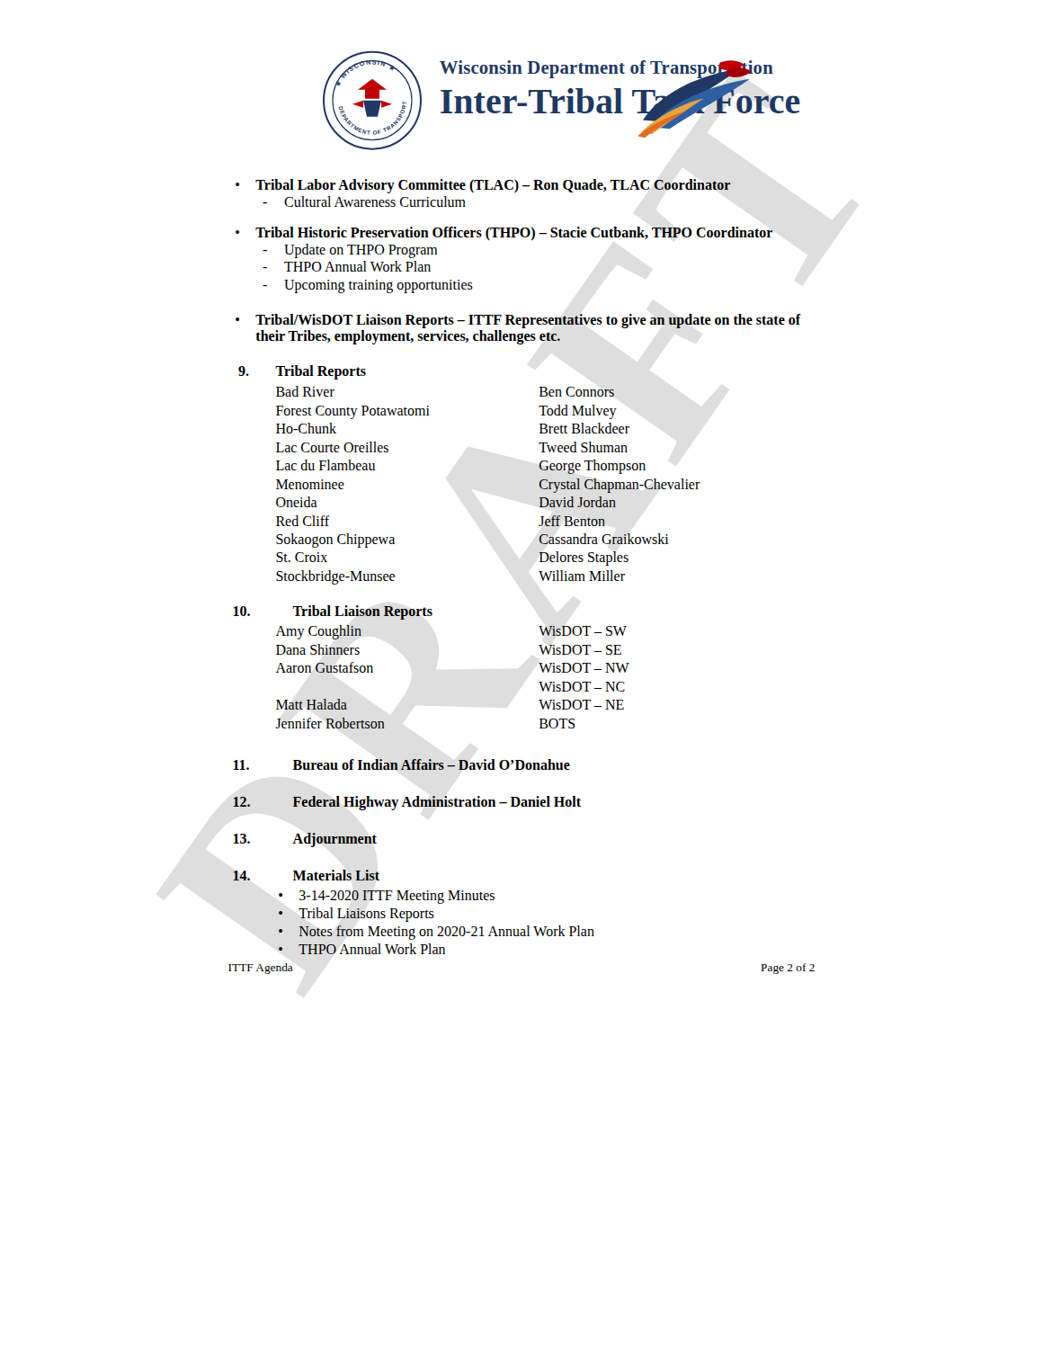DRAFT
★ WISCONSIN ★ DEPARTMENT OF TRANSPORTATION
Wisconsin Department of Transportation
Inter-Tribal Task Force
Tribal Labor Advisory Committee (TLAC) – Ron Quade, TLAC Coordinator
Cultural Awareness Curriculum
Tribal Historic Preservation Officers (THPO) – Stacie Cutbank, THPO Coordinator
Update on THPO Program
THPO Annual Work Plan
Upcoming training opportunities
Tribal/WisDOT Liaison Reports – ITTF Representatives to give an update on the state of their Tribes, employment, services, challenges etc.
9. Tribal Reports
| Bad River | Ben Connors |
| Forest County Potawatomi | Todd Mulvey |
| Ho-Chunk | Brett Blackdeer |
| Lac Courte Oreilles | Tweed Shuman |
| Lac du Flambeau | George Thompson |
| Menominee | Crystal Chapman-Chevalier |
| Oneida | David Jordan |
| Red Cliff | Jeff Benton |
| Sokaogon Chippewa | Cassandra Graikowski |
| St. Croix | Delores Staples |
| Stockbridge-Munsee | William Miller |
10. Tribal Liaison Reports
| Amy Coughlin | WisDOT – SW |
| Dana Shinners | WisDOT – SE |
| Aaron Gustafson | WisDOT – NW |
| | WisDOT – NC |
| Matt Halada | WisDOT – NE |
| Jennifer Robertson | BOTS |
11. Bureau of Indian Affairs – David O’Donahue
12. Federal Highway Administration – Daniel Holt
13. Adjournment
14. Materials List
3-14-2020 ITTF Meeting Minutes
Tribal Liaisons Reports
Notes from Meeting on 2020-21 Annual Work Plan
THPO Annual Work Plan
ITTF Agenda Page 2 of 2